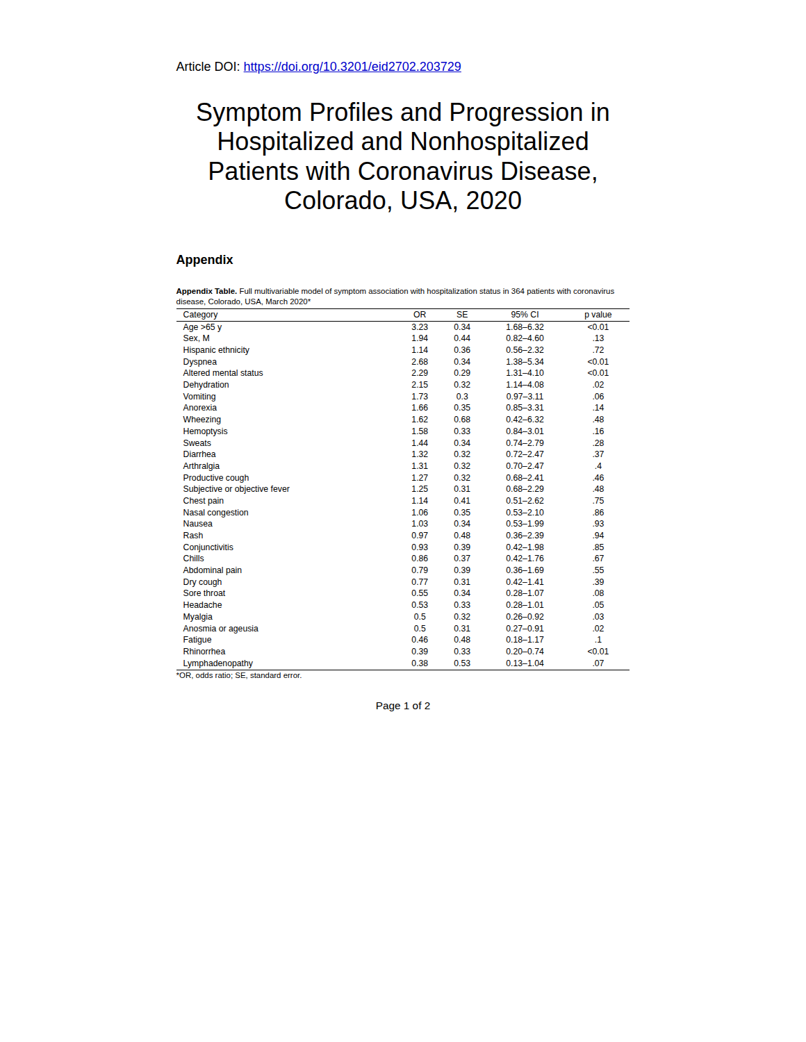Article DOI: https://doi.org/10.3201/eid2702.203729
Symptom Profiles and Progression in Hospitalized and Nonhospitalized Patients with Coronavirus Disease, Colorado, USA, 2020
Appendix
Appendix Table. Full multivariable model of symptom association with hospitalization status in 364 patients with coronavirus disease, Colorado, USA, March 2020*
| Category | OR | SE | 95% CI | p value |
| --- | --- | --- | --- | --- |
| Age >65 y | 3.23 | 0.34 | 1.68–6.32 | <0.01 |
| Sex, M | 1.94 | 0.44 | 0.82–4.60 | .13 |
| Hispanic ethnicity | 1.14 | 0.36 | 0.56–2.32 | .72 |
| Dyspnea | 2.68 | 0.34 | 1.38–5.34 | <0.01 |
| Altered mental status | 2.29 | 0.29 | 1.31–4.10 | <0.01 |
| Dehydration | 2.15 | 0.32 | 1.14–4.08 | .02 |
| Vomiting | 1.73 | 0.3 | 0.97–3.11 | .06 |
| Anorexia | 1.66 | 0.35 | 0.85–3.31 | .14 |
| Wheezing | 1.62 | 0.68 | 0.42–6.32 | .48 |
| Hemoptysis | 1.58 | 0.33 | 0.84–3.01 | .16 |
| Sweats | 1.44 | 0.34 | 0.74–2.79 | .28 |
| Diarrhea | 1.32 | 0.32 | 0.72–2.47 | .37 |
| Arthralgia | 1.31 | 0.32 | 0.70–2.47 | .4 |
| Productive cough | 1.27 | 0.32 | 0.68–2.41 | .46 |
| Subjective or objective fever | 1.25 | 0.31 | 0.68–2.29 | .48 |
| Chest pain | 1.14 | 0.41 | 0.51–2.62 | .75 |
| Nasal congestion | 1.06 | 0.35 | 0.53–2.10 | .86 |
| Nausea | 1.03 | 0.34 | 0.53–1.99 | .93 |
| Rash | 0.97 | 0.48 | 0.36–2.39 | .94 |
| Conjunctivitis | 0.93 | 0.39 | 0.42–1.98 | .85 |
| Chills | 0.86 | 0.37 | 0.42–1.76 | .67 |
| Abdominal pain | 0.79 | 0.39 | 0.36–1.69 | .55 |
| Dry cough | 0.77 | 0.31 | 0.42–1.41 | .39 |
| Sore throat | 0.55 | 0.34 | 0.28–1.07 | .08 |
| Headache | 0.53 | 0.33 | 0.28–1.01 | .05 |
| Myalgia | 0.5 | 0.32 | 0.26–0.92 | .03 |
| Anosmia or ageusia | 0.5 | 0.31 | 0.27–0.91 | .02 |
| Fatigue | 0.46 | 0.48 | 0.18–1.17 | .1 |
| Rhinorrhea | 0.39 | 0.33 | 0.20–0.74 | <0.01 |
| Lymphadenopathy | 0.38 | 0.53 | 0.13–1.04 | .07 |
*OR, odds ratio; SE, standard error.
Page 1 of 2